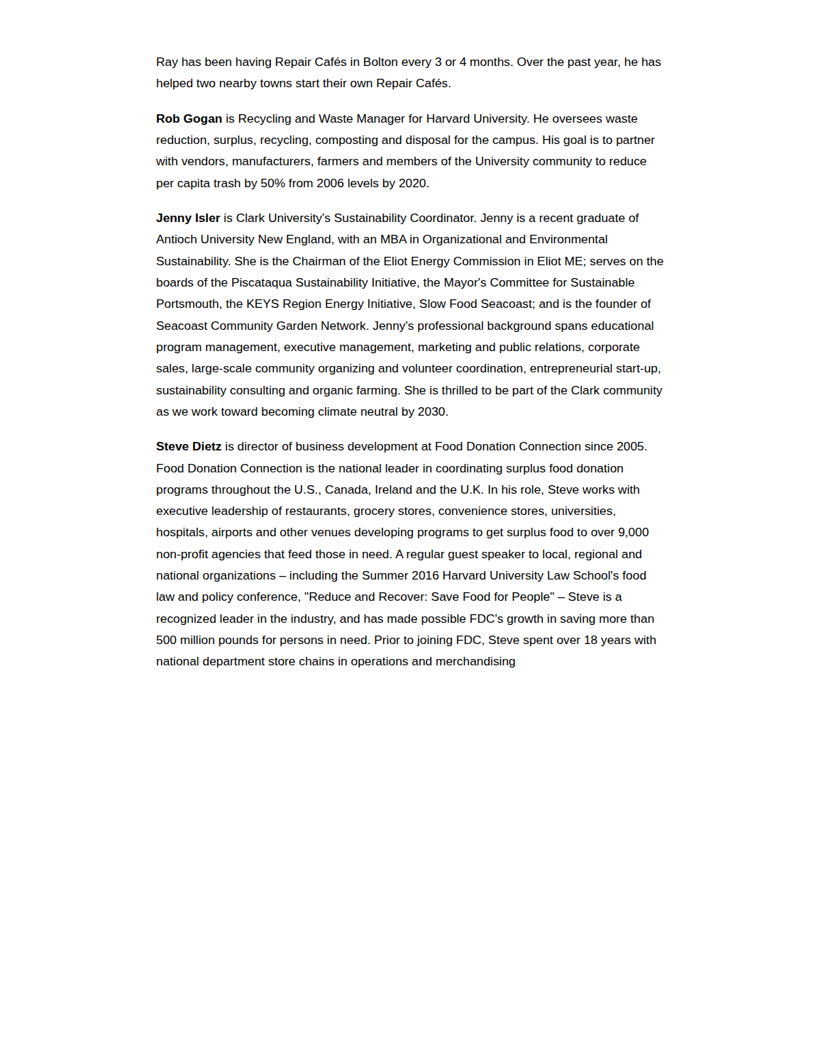Ray has been having Repair Cafés in Bolton every 3 or 4 months. Over the past year, he has helped two nearby towns start their own Repair Cafés.
Rob Gogan is Recycling and Waste Manager for Harvard University. He oversees waste reduction, surplus, recycling, composting and disposal for the campus. His goal is to partner with vendors, manufacturers, farmers and members of the University community to reduce per capita trash by 50% from 2006 levels by 2020.
Jenny Isler is Clark University's Sustainability Coordinator. Jenny is a recent graduate of Antioch University New England, with an MBA in Organizational and Environmental Sustainability. She is the Chairman of the Eliot Energy Commission in Eliot ME; serves on the boards of the Piscataqua Sustainability Initiative, the Mayor's Committee for Sustainable Portsmouth, the KEYS Region Energy Initiative, Slow Food Seacoast; and is the founder of Seacoast Community Garden Network. Jenny's professional background spans educational program management, executive management, marketing and public relations, corporate sales, large-scale community organizing and volunteer coordination, entrepreneurial start-up, sustainability consulting and organic farming. She is thrilled to be part of the Clark community as we work toward becoming climate neutral by 2030.
Steve Dietz is director of business development at Food Donation Connection since 2005. Food Donation Connection is the national leader in coordinating surplus food donation programs throughout the U.S., Canada, Ireland and the U.K. In his role, Steve works with executive leadership of restaurants, grocery stores, convenience stores, universities, hospitals, airports and other venues developing programs to get surplus food to over 9,000 non-profit agencies that feed those in need. A regular guest speaker to local, regional and national organizations – including the Summer 2016 Harvard University Law School's food law and policy conference, "Reduce and Recover: Save Food for People" – Steve is a recognized leader in the industry, and has made possible FDC's growth in saving more than 500 million pounds for persons in need. Prior to joining FDC, Steve spent over 18 years with national department store chains in operations and merchandising